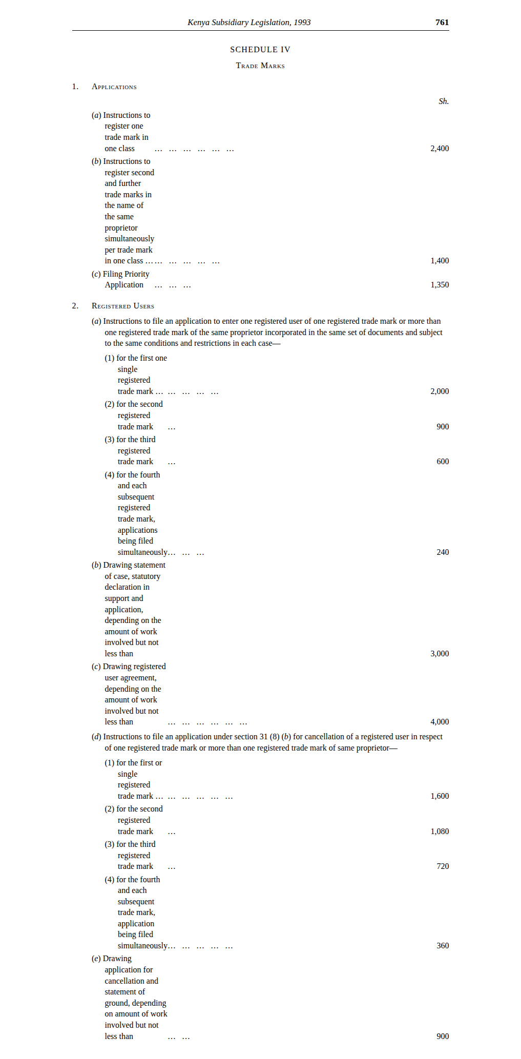Kenya Subsidiary Legislation, 1993
761
SCHEDULE IV
Trade Marks
Applications
Sh.
| ( a ) Instructions to register one trade mark in one class | … … … … … … | 2,400 |
| ( b ) Instructions to register second and further trade marks in the name of the same proprietor simultaneously per trade mark in one class … | … … … … … | 1,400 |
| ( c ) Filing Priority Application | … … … | 1,350 |
Registered Users
(a) Instructions to file an application to enter one registered user of one registered trade mark or more than one registered trade mark of the same proprietor incorporated in the same set of documents and subject to the same conditions and restrictions in each case—
| (1) for the first one single registered trade mark … | … … … … | 2,000 |
| (2) for the second registered trade mark | … | 900 |
| (3) for the third registered trade mark | … | 600 |
| (4) for the fourth and each subsequent registered trade mark, applications being filed simultaneously | … … … | 240 |
| ( b ) Drawing statement of case, statutory declaration in support and application, depending on the amount of work involved but not less than | | 3,000 |
| ( c ) Drawing registered user agreement, depending on the amount of work involved but not less than | … … … … … … | 4,000 |
(d) Instructions to file an application under section 31 (8) (b) for cancellation of a registered user in respect of one registered trade mark or more than one registered trade mark of same proprietor—
| (1) for the first or single registered trade mark … | … … … … … | 1,600 |
| (2) for the second registered trade mark | … | 1,080 |
| (3) for the third registered trade mark | … | 720 |
| (4) for the fourth and each subsequent trade mark, application being filed simultaneously | … … … … … | 360 |
| ( e ) Drawing application for cancellation and statement of ground, depending on amount of work involved but not less than | … … | 900 |